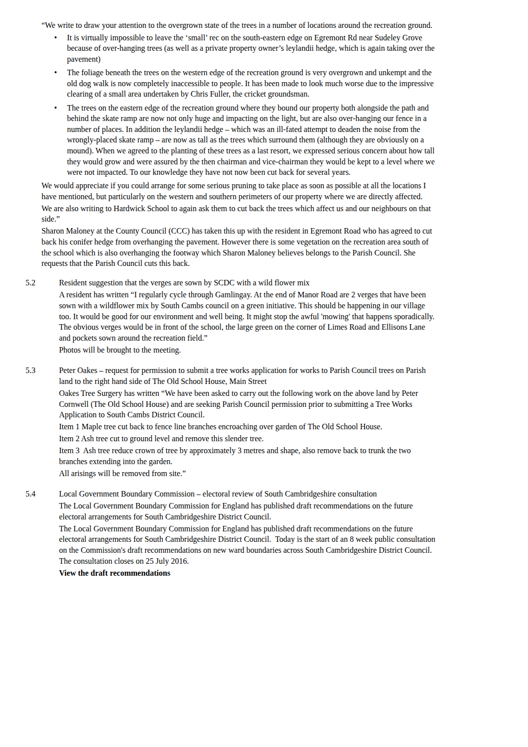“We write to draw your attention to the overgrown state of the trees in a number of locations around the recreation ground.
It is virtually impossible to leave the ‘small’ rec on the south-eastern edge on Egremont Rd near Sudeley Grove because of over-hanging trees (as well as a private property owner’s leylandii hedge, which is again taking over the pavement)
The foliage beneath the trees on the western edge of the recreation ground is very overgrown and unkempt and the old dog walk is now completely inaccessible to people. It has been made to look much worse due to the impressive clearing of a small area undertaken by Chris Fuller, the cricket groundsman.
The trees on the eastern edge of the recreation ground where they bound our property both alongside the path and behind the skate ramp are now not only huge and impacting on the light, but are also over-hanging our fence in a number of places. In addition the leylandii hedge – which was an ill-fated attempt to deaden the noise from the wrongly-placed skate ramp – are now as tall as the trees which surround them (although they are obviously on a mound). When we agreed to the planting of these trees as a last resort, we expressed serious concern about how tall they would grow and were assured by the then chairman and vice-chairman they would be kept to a level where we were not impacted. To our knowledge they have not now been cut back for several years.
We would appreciate if you could arrange for some serious pruning to take place as soon as possible at all the locations I have mentioned, but particularly on the western and southern perimeters of our property where we are directly affected.
We are also writing to Hardwick School to again ask them to cut back the trees which affect us and our neighbours on that side.”
Sharon Maloney at the County Council (CCC) has taken this up with the resident in Egremont Road who has agreed to cut back his conifer hedge from overhanging the pavement. However there is some vegetation on the recreation area south of the school which is also overhanging the footway which Sharon Maloney believes belongs to the Parish Council. She requests that the Parish Council cuts this back.
5.2
Resident suggestion that the verges are sown by SCDC with a wild flower mix
A resident has written “I regularly cycle through Gamlingay. At the end of Manor Road are 2 verges that have been sown with a wildflower mix by South Cambs council on a green initiative. This should be happening in our village too. It would be good for our environment and well being. It might stop the awful 'mowing' that happens sporadically. The obvious verges would be in front of the school, the large green on the corner of Limes Road and Ellisons Lane and pockets sown around the recreation field.”
Photos will be brought to the meeting.
5.3
Peter Oakes – request for permission to submit a tree works application for works to Parish Council trees on Parish land to the right hand side of The Old School House, Main Street
Oakes Tree Surgery has written “We have been asked to carry out the following work on the above land by Peter Cornwell (The Old School House) and are seeking Parish Council permission prior to submitting a Tree Works Application to South Cambs District Council.
Item 1 Maple tree cut back to fence line branches encroaching over garden of The Old School House.
Item 2 Ash tree cut to ground level and remove this slender tree.
Item 3 Ash tree reduce crown of tree by approximately 3 metres and shape, also remove back to trunk the two branches extending into the garden.
All arisings will be removed from site.”
5.4
Local Government Boundary Commission – electoral review of South Cambridgeshire consultation
The Local Government Boundary Commission for England has published draft recommendations on the future electoral arrangements for South Cambridgeshire District Council.
The Local Government Boundary Commission for England has published draft recommendations on the future electoral arrangements for South Cambridgeshire District Council. Today is the start of an 8 week public consultation on the Commission's draft recommendations on new ward boundaries across South Cambridgeshire District Council. The consultation closes on 25 July 2016.
View the draft recommendations